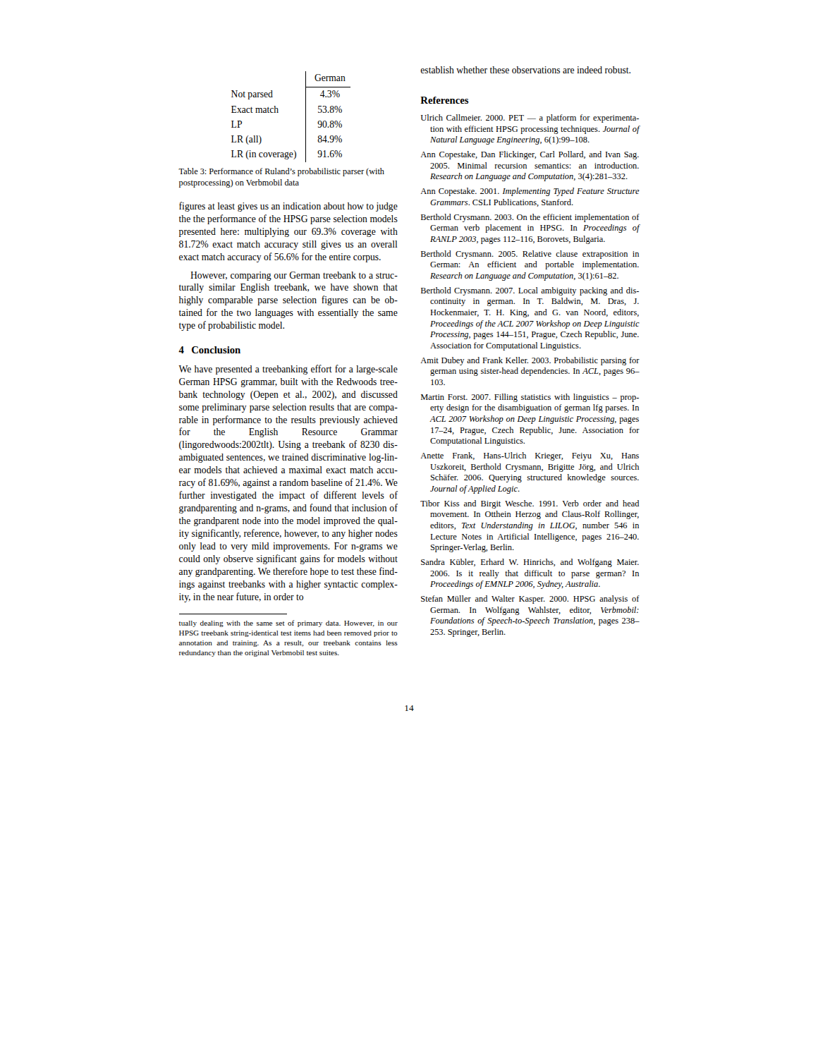| | German |
| Not parsed | 4.3% |
| Exact match | 53.8% |
| LP | 90.8% |
| LR (all) | 84.9% |
| LR (in coverage) | 91.6% |
Table 3: Performance of Ruland’s probabilistic parser (with postprocessing) on Verbmobil data
figures at least gives us an indication about how to judge the the performance of the HPSG parse selection models presented here: multiplying our 69.3% coverage with 81.72% exact match accuracy still gives us an overall exact match accuracy of 56.6% for the entire corpus.
However, comparing our German treebank to a structurally similar English treebank, we have shown that highly comparable parse selection figures can be obtained for the two languages with essentially the same type of probabilistic model.
4 Conclusion
We have presented a treebanking effort for a large-scale German HPSG grammar, built with the Redwoods treebank technology (Oepen et al., 2002), and discussed some preliminary parse selection results that are comparable in performance to the results previously achieved for the English Resource Grammar (lingoredwoods:2002tlt). Using a treebank of 8230 disambiguated sentences, we trained discriminative log-linear models that achieved a maximal exact match accuracy of 81.69%, against a random baseline of 21.4%. We further investigated the impact of different levels of grandparenting and n-grams, and found that inclusion of the grandparent node into the model improved the quality significantly, reference, however, to any higher nodes only lead to very mild improvements. For n-grams we could only observe significant gains for models without any grandparenting. We therefore hope to test these findings against treebanks with a higher syntactic complexity, in the near future, in order to
tually dealing with the same set of primary data. However, in our HPSG treebank string-identical test items had been removed prior to annotation and training. As a result, our treebank contains less redundancy than the original Verbmobil test suites.
establish whether these observations are indeed robust.
References
Ulrich Callmeier. 2000. PET — a platform for experimentation with efficient HPSG processing techniques. Journal of Natural Language Engineering, 6(1):99–108.
Ann Copestake, Dan Flickinger, Carl Pollard, and Ivan Sag. 2005. Minimal recursion semantics: an introduction. Research on Language and Computation, 3(4):281–332.
Ann Copestake. 2001. Implementing Typed Feature Structure Grammars. CSLI Publications, Stanford.
Berthold Crysmann. 2003. On the efficient implementation of German verb placement in HPSG. In Proceedings of RANLP 2003, pages 112–116, Borovets, Bulgaria.
Berthold Crysmann. 2005. Relative clause extraposition in German: An efficient and portable implementation. Research on Language and Computation, 3(1):61–82.
Berthold Crysmann. 2007. Local ambiguity packing and discontinuity in german. In T. Baldwin, M. Dras, J. Hockenmaier, T. H. King, and G. van Noord, editors, Proceedings of the ACL 2007 Workshop on Deep Linguistic Processing, pages 144–151, Prague, Czech Republic, June. Association for Computational Linguistics.
Amit Dubey and Frank Keller. 2003. Probabilistic parsing for german using sister-head dependencies. In ACL, pages 96–103.
Martin Forst. 2007. Filling statistics with linguistics – property design for the disambiguation of german lfg parses. In ACL 2007 Workshop on Deep Linguistic Processing, pages 17–24, Prague, Czech Republic, June. Association for Computational Linguistics.
Anette Frank, Hans-Ulrich Krieger, Feiyu Xu, Hans Uszkoreit, Berthold Crysmann, Brigitte Jörg, and Ulrich Schäfer. 2006. Querying structured knowledge sources. Journal of Applied Logic.
Tibor Kiss and Birgit Wesche. 1991. Verb order and head movement. In Otthein Herzog and Claus-Rolf Rollinger, editors, Text Understanding in LILOG, number 546 in Lecture Notes in Artificial Intelligence, pages 216–240. Springer-Verlag, Berlin.
Sandra Kübler, Erhard W. Hinrichs, and Wolfgang Maier. 2006. Is it really that difficult to parse german? In Proceedings of EMNLP 2006, Sydney, Australia.
Stefan Müller and Walter Kasper. 2000. HPSG analysis of German. In Wolfgang Wahlster, editor, Verbmobil: Foundations of Speech-to-Speech Translation, pages 238–253. Springer, Berlin.
14